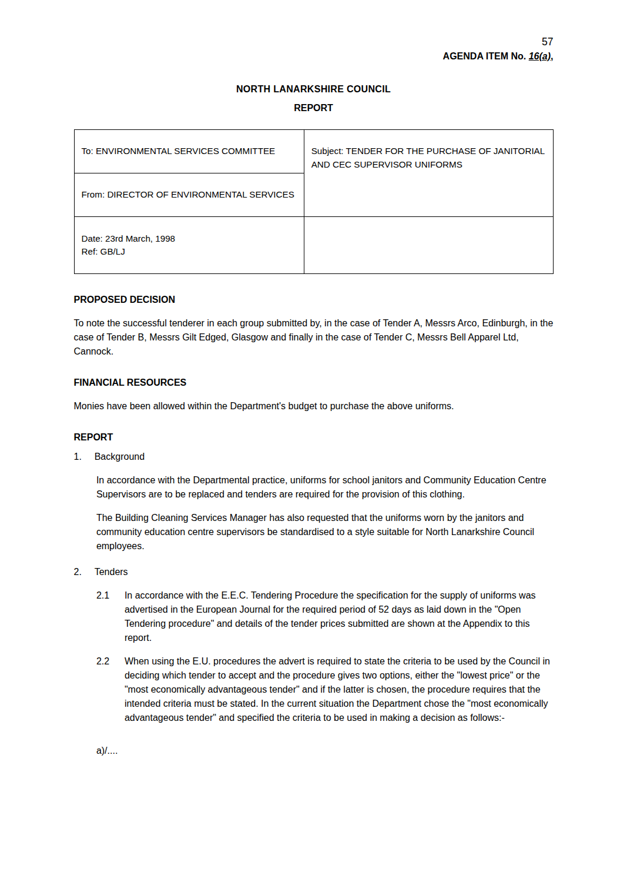57
AGENDA ITEM No. 16(a),
NORTH LANARKSHIRE COUNCIL
REPORT
| To: ENVIRONMENTAL SERVICES COMMITTEE | Subject: TENDER FOR THE PURCHASE OF JANITORIAL AND CEC SUPERVISOR UNIFORMS |
| From: DIRECTOR OF ENVIRONMENTAL SERVICES |
| Date: 23rd March, 1998 Ref: GB/LJ | |
Proposed Decision
To note the successful tenderer in each group submitted by, in the case of Tender A, Messrs Arco, Edinburgh, in the case of Tender B, Messrs Gilt Edged, Glasgow and finally in the case of Tender C, Messrs Bell Apparel Ltd, Cannock.
Financial Resources
Monies have been allowed within the Department's budget to purchase the above uniforms.
Report
1. Background
In accordance with the Departmental practice, uniforms for school janitors and Community Education Centre Supervisors are to be replaced and tenders are required for the provision of this clothing.
The Building Cleaning Services Manager has also requested that the uniforms worn by the janitors and community education centre supervisors be standardised to a style suitable for North Lanarkshire Council employees.
2. Tenders
2.1 In accordance with the E.E.C. Tendering Procedure the specification for the supply of uniforms was advertised in the European Journal for the required period of 52 days as laid down in the "Open Tendering procedure" and details of the tender prices submitted are shown at the Appendix to this report.
2.2 When using the E.U. procedures the advert is required to state the criteria to be used by the Council in deciding which tender to accept and the procedure gives two options, either the "lowest price" or the "most economically advantageous tender" and if the latter is chosen, the procedure requires that the intended criteria must be stated. In the current situation the Department chose the "most economically advantageous tender" and specified the criteria to be used in making a decision as follows:-
a)/....